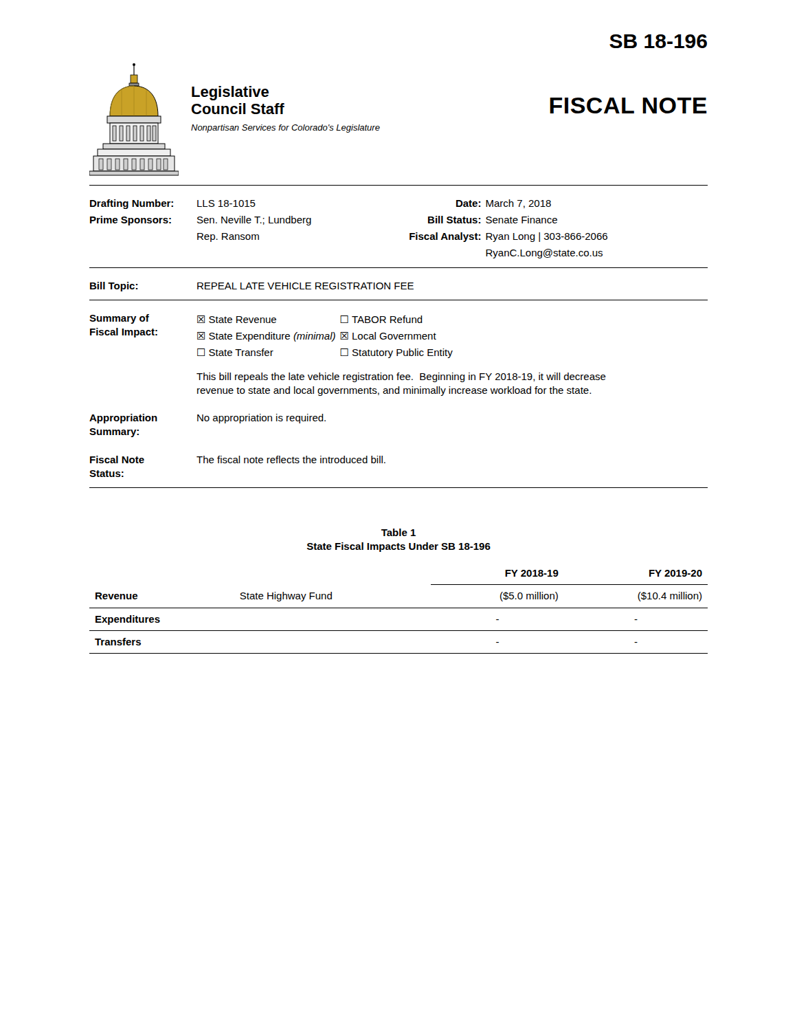SB 18-196
Legislative
Council Staff
Nonpartisan Services for Colorado's Legislature
FISCAL NOTE
| Drafting Number: | LLS 18-1015 | Date: | March 7, 2018 |
| Prime Sponsors: | Sen. Neville T.; Lundberg | Bill Status: | Senate Finance |
| | Rep. Ransom | Fiscal Analyst: | Ryan Long / 303-866-2066 |
| | | | RyanC.Long@state.co.us |
| Bill Topic: | REPEAL LATE VEHICLE REGISTRATION FEE |
| Summary of Fiscal Impact: | / ☒ State Revenue / ☐ TABOR Refund / / ☒ State Expenditure (minimal) / ☒ Local Government / / ☐ State Transfer / ☐ Statutory Public Entity / This bill repeals the late vehicle registration fee. Beginning in FY 2018-19, it will decrease revenue to state and local governments, and minimally increase workload for the state. |
| Appropriation Summary: | No appropriation is required. |
| Fiscal Note Status: | The fiscal note reflects the introduced bill. |
Table 1
State Fiscal Impacts Under SB 18-196
| | | FY 2018-19 | FY 2019-20 |
| --- | --- | --- | --- |
| Revenue | State Highway Fund | ($5.0 million) | ($10.4 million) |
| Expenditures | | - | - |
| Transfers | | - | - |